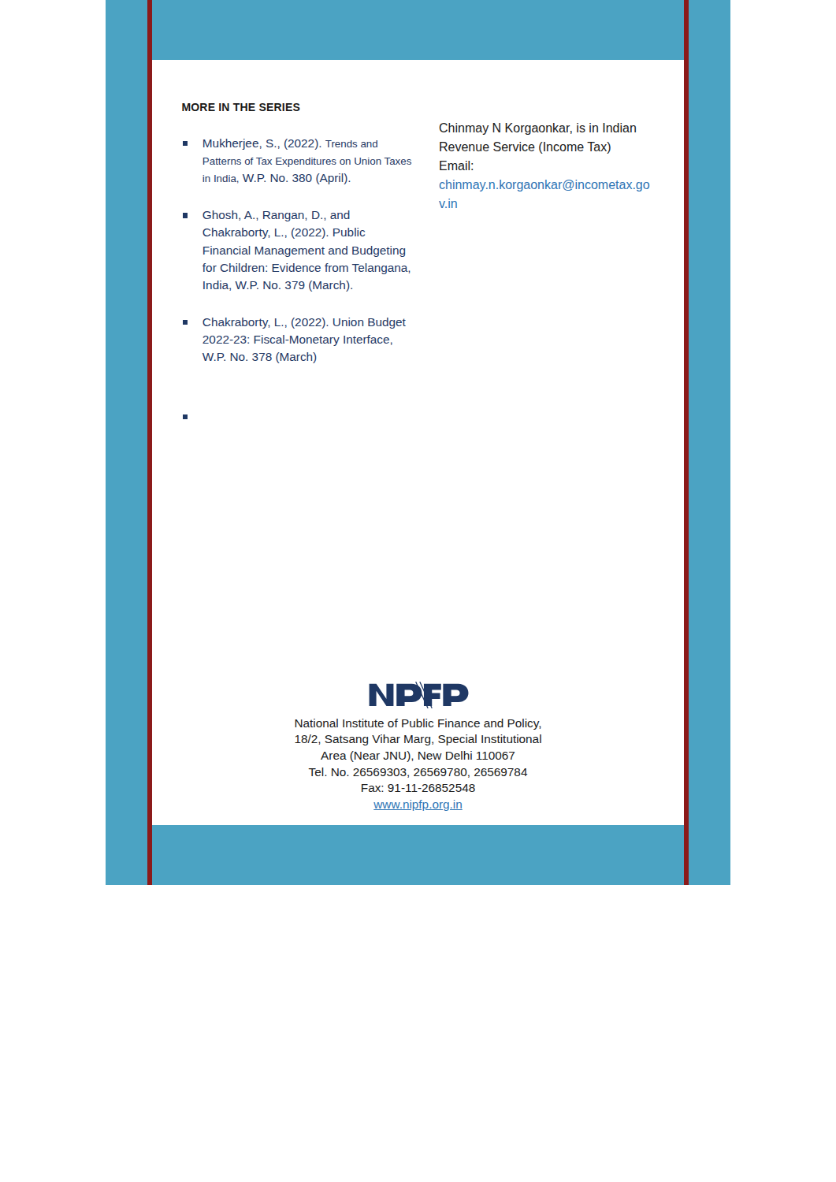MORE IN THE SERIES
Mukherjee, S., (2022). Trends and Patterns of Tax Expenditures on Union Taxes in India, W.P. No. 380 (April).
Ghosh, A., Rangan, D., and Chakraborty, L., (2022). Public Financial Management and Budgeting for Children: Evidence from Telangana, India, W.P. No. 379 (March).
Chakraborty, L., (2022). Union Budget 2022-23: Fiscal-Monetary Interface, W.P. No. 378 (March)
Chinmay N Korgaonkar, is in Indian Revenue Service (Income Tax)
Email:
chinmay.n.korgaonkar@incometax.gov.in
National Institute of Public Finance and Policy,
18/2, Satsang Vihar Marg, Special Institutional
Area (Near JNU), New Delhi 110067
Tel. No. 26569303, 26569780, 26569784
Fax: 91-11-26852548
www.nipfp.org.in